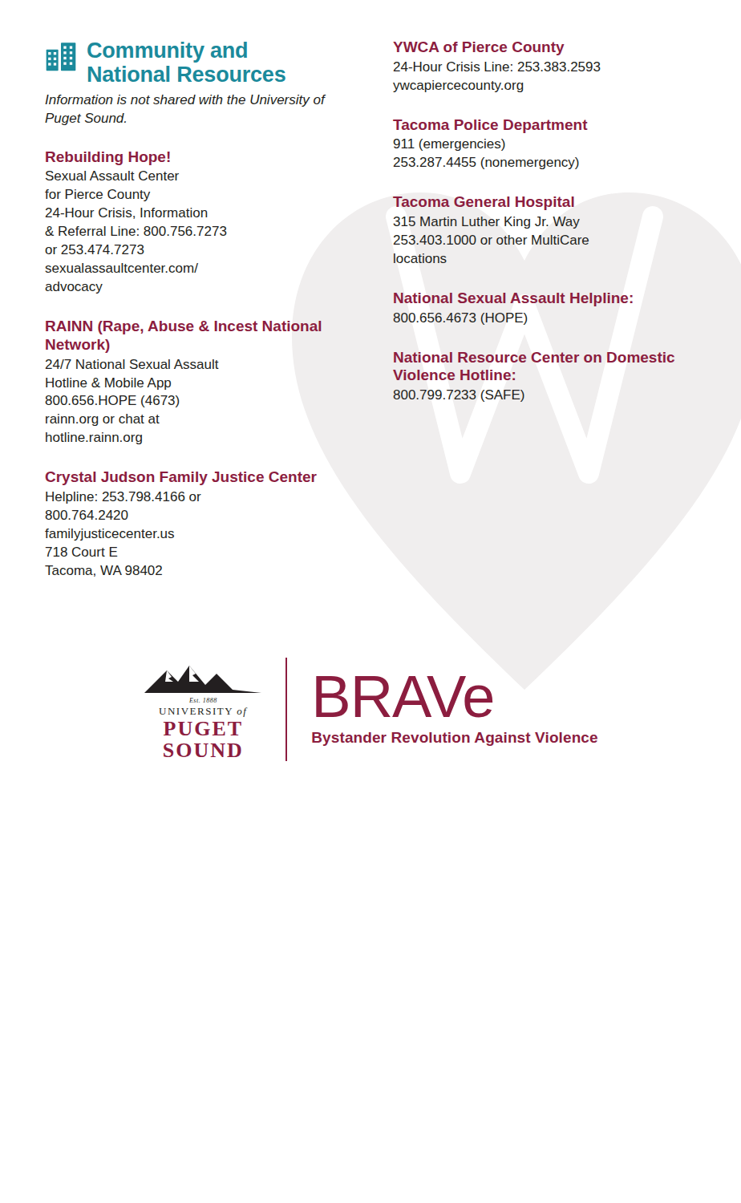Community and
National Resources
Information is not shared with the University of Puget Sound.
Rebuilding Hope!
Sexual Assault Center
for Pierce County
24-Hour Crisis, Information
& Referral Line: 800.756.7273
or 253.474.7273
sexualassaultcenter.com/
advocacy
RAINN (Rape, Abuse & Incest National Network)
24/7 National Sexual Assault
Hotline & Mobile App
800.656.HOPE (4673)
rainn.org or chat at
hotline.rainn.org
Crystal Judson Family Justice Center
Helpline: 253.798.4166 or
800.764.2420
familyjusticecenter.us
718 Court E
Tacoma, WA 98402
YWCA of Pierce County
24-Hour Crisis Line: 253.383.2593
ywcapiercecounty.org
Tacoma Police Department
911 (emergencies)
253.287.4455 (nonemergency)
Tacoma General Hospital
315 Martin Luther King Jr. Way
253.403.1000 or other MultiCare
locations
National Sexual Assault Helpline:
800.656.4673 (HOPE)
National Resource Center on Domestic Violence Hotline:
800.799.7233 (SAFE)
Est. 1888
UNIVERSITY of
PUGET
SOUND
BRAVe
Bystander Revolution Against Violence